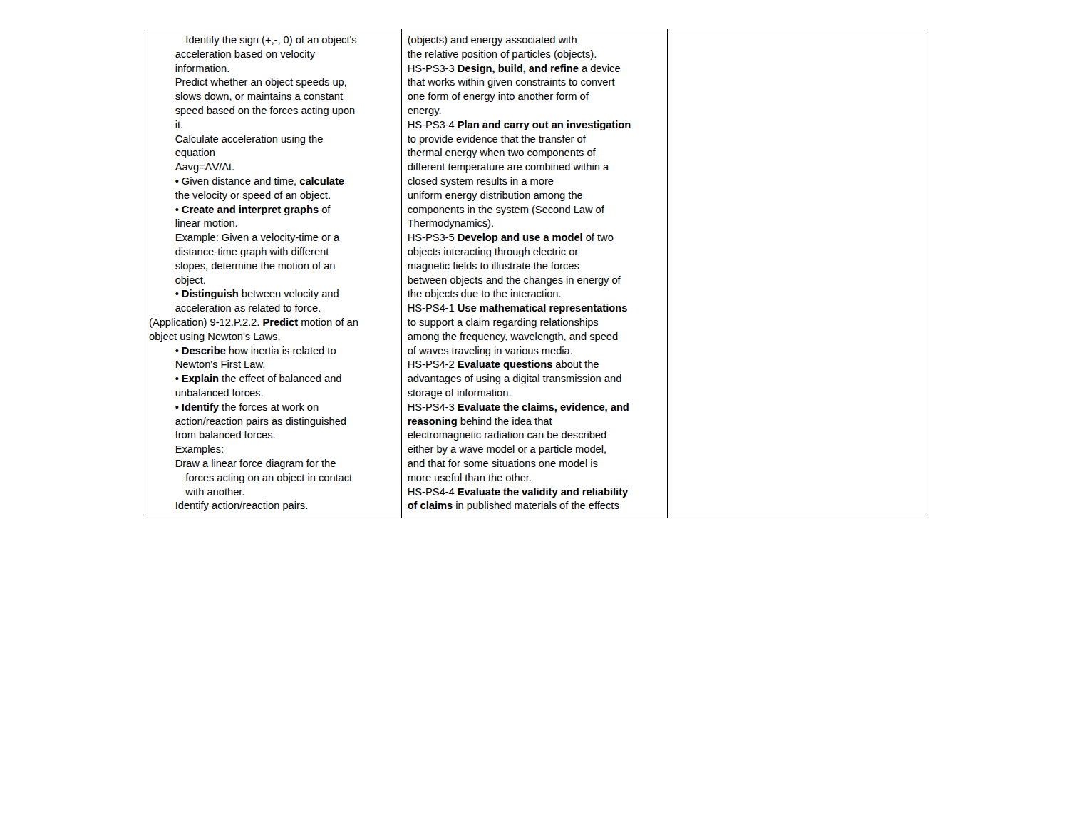| Identify the sign (+,-, 0) of an object's acceleration based on velocity information. Predict whether an object speeds up, slows down, or maintains a constant speed based on the forces acting upon it. Calculate acceleration using the equation Aavg=ΔV/Δt. • Given distance and time, calculate the velocity or speed of an object. • Create and interpret graphs of linear motion. Example: Given a velocity-time or a distance-time graph with different slopes, determine the motion of an object. • Distinguish between velocity and acceleration as related to force. (Application) 9-12.P.2.2. Predict motion of an object using Newton's Laws. • Describe how inertia is related to Newton's First Law. • Explain the effect of balanced and unbalanced forces. • Identify the forces at work on action/reaction pairs as distinguished from balanced forces. Examples: Draw a linear force diagram for the forces acting on an object in contact with another. Identify action/reaction pairs. | (objects) and energy associated with the relative position of particles (objects). HS-PS3-3 Design, build, and refine a device that works within given constraints to convert one form of energy into another form of energy. HS-PS3-4 Plan and carry out an investigation to provide evidence that the transfer of thermal energy when two components of different temperature are combined within a closed system results in a more uniform energy distribution among the components in the system (Second Law of Thermodynamics). HS-PS3-5 Develop and use a model of two objects interacting through electric or magnetic fields to illustrate the forces between objects and the changes in energy of the objects due to the interaction. HS-PS4-1 Use mathematical representations to support a claim regarding relationships among the frequency, wavelength, and speed of waves traveling in various media. HS-PS4-2 Evaluate questions about the advantages of using a digital transmission and storage of information. HS-PS4-3 Evaluate the claims, evidence, and reasoning behind the idea that electromagnetic radiation can be described either by a wave model or a particle model, and that for some situations one model is more useful than the other. HS-PS4-4 Evaluate the validity and reliability of claims in published materials of the effects | |